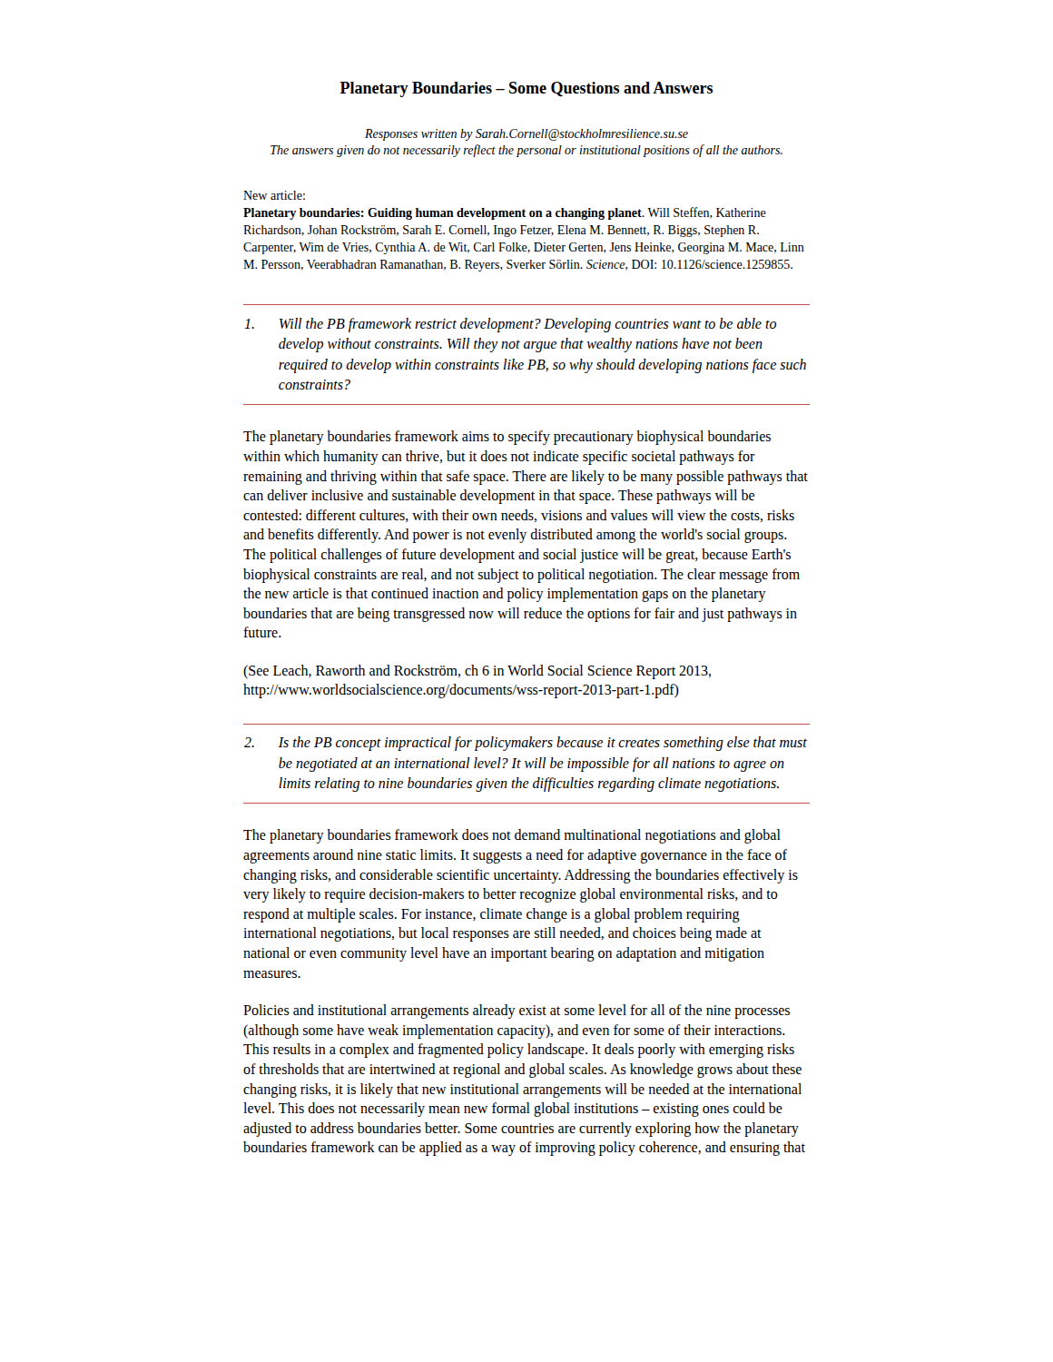Planetary Boundaries – Some Questions and Answers
Responses written by Sarah.Cornell@stockholmresilience.su.se
The answers given do not necessarily reflect the personal or institutional positions of all the authors.
New article:
Planetary boundaries: Guiding human development on a changing planet. Will Steffen, Katherine Richardson, Johan Rockström, Sarah E. Cornell, Ingo Fetzer, Elena M. Bennett, R. Biggs, Stephen R. Carpenter, Wim de Vries, Cynthia A. de Wit, Carl Folke, Dieter Gerten, Jens Heinke, Georgina M. Mace, Linn M. Persson, Veerabhadran Ramanathan, B. Reyers, Sverker Sörlin. Science, DOI: 10.1126/science.1259855.
| 1. | Will the PB framework restrict development? Developing countries want to be able to develop without constraints. Will they not argue that wealthy nations have not been required to develop within constraints like PB, so why should developing nations face such constraints? |
The planetary boundaries framework aims to specify precautionary biophysical boundaries within which humanity can thrive, but it does not indicate specific societal pathways for remaining and thriving within that safe space. There are likely to be many possible pathways that can deliver inclusive and sustainable development in that space. These pathways will be contested: different cultures, with their own needs, visions and values will view the costs, risks and benefits differently. And power is not evenly distributed among the world's social groups. The political challenges of future development and social justice will be great, because Earth's biophysical constraints are real, and not subject to political negotiation. The clear message from the new article is that continued inaction and policy implementation gaps on the planetary boundaries that are being transgressed now will reduce the options for fair and just pathways in future.
(See Leach, Raworth and Rockström, ch 6 in World Social Science Report 2013,
http://www.worldsocialscience.org/documents/wss-report-2013-part-1.pdf)
| 2. | Is the PB concept impractical for policymakers because it creates something else that must be negotiated at an international level? It will be impossible for all nations to agree on limits relating to nine boundaries given the difficulties regarding climate negotiations. |
The planetary boundaries framework does not demand multinational negotiations and global agreements around nine static limits. It suggests a need for adaptive governance in the face of changing risks, and considerable scientific uncertainty. Addressing the boundaries effectively is very likely to require decision-makers to better recognize global environmental risks, and to respond at multiple scales. For instance, climate change is a global problem requiring international negotiations, but local responses are still needed, and choices being made at national or even community level have an important bearing on adaptation and mitigation measures.
Policies and institutional arrangements already exist at some level for all of the nine processes (although some have weak implementation capacity), and even for some of their interactions. This results in a complex and fragmented policy landscape. It deals poorly with emerging risks of thresholds that are intertwined at regional and global scales. As knowledge grows about these changing risks, it is likely that new institutional arrangements will be needed at the international level. This does not necessarily mean new formal global institutions – existing ones could be adjusted to address boundaries better. Some countries are currently exploring how the planetary boundaries framework can be applied as a way of improving policy coherence, and ensuring that